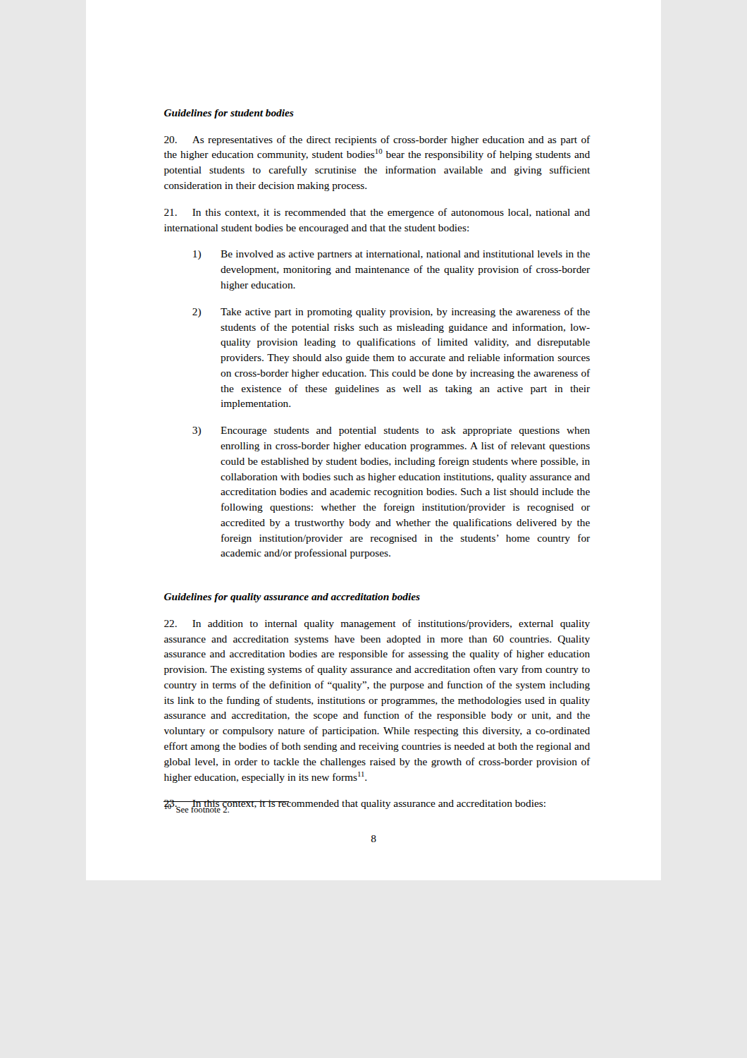Guidelines for student bodies
20. As representatives of the direct recipients of cross-border higher education and as part of the higher education community, student bodies10 bear the responsibility of helping students and potential students to carefully scrutinise the information available and giving sufficient consideration in their decision making process.
21. In this context, it is recommended that the emergence of autonomous local, national and international student bodies be encouraged and that the student bodies:
Be involved as active partners at international, national and institutional levels in the development, monitoring and maintenance of the quality provision of cross-border higher education.
Take active part in promoting quality provision, by increasing the awareness of the students of the potential risks such as misleading guidance and information, low-quality provision leading to qualifications of limited validity, and disreputable providers. They should also guide them to accurate and reliable information sources on cross-border higher education. This could be done by increasing the awareness of the existence of these guidelines as well as taking an active part in their implementation.
Encourage students and potential students to ask appropriate questions when enrolling in cross-border higher education programmes. A list of relevant questions could be established by student bodies, including foreign students where possible, in collaboration with bodies such as higher education institutions, quality assurance and accreditation bodies and academic recognition bodies. Such a list should include the following questions: whether the foreign institution/provider is recognised or accredited by a trustworthy body and whether the qualifications delivered by the foreign institution/provider are recognised in the students’ home country for academic and/or professional purposes.
Guidelines for quality assurance and accreditation bodies
22. In addition to internal quality management of institutions/providers, external quality assurance and accreditation systems have been adopted in more than 60 countries. Quality assurance and accreditation bodies are responsible for assessing the quality of higher education provision. The existing systems of quality assurance and accreditation often vary from country to country in terms of the definition of “quality”, the purpose and function of the system including its link to the funding of students, institutions or programmes, the methodologies used in quality assurance and accreditation, the scope and function of the responsible body or unit, and the voluntary or compulsory nature of participation. While respecting this diversity, a co-ordinated effort among the bodies of both sending and receiving countries is needed at both the regional and global level, in order to tackle the challenges raised by the growth of cross-border provision of higher education, especially in its new forms11.
23. In this context, it is recommended that quality assurance and accreditation bodies:
10 See footnote 2.
8